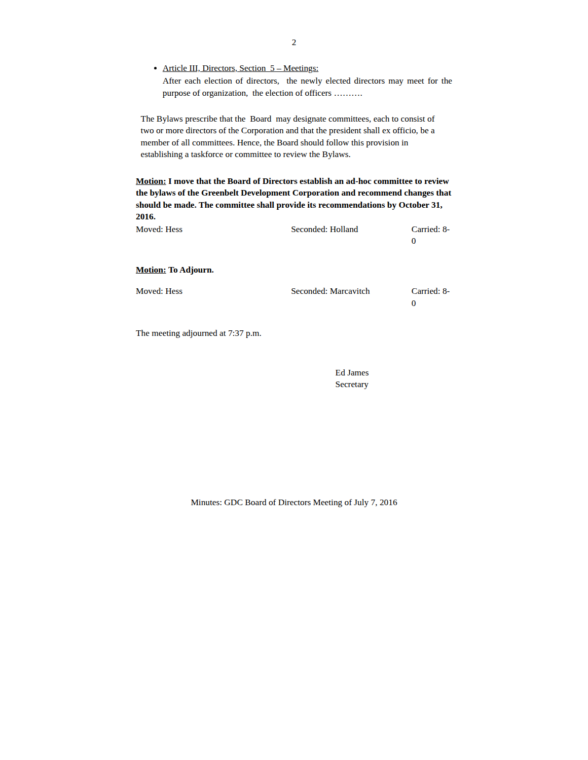2
Article III, Directors, Section 5 – Meetings:
After each election of directors, the newly elected directors may meet for the purpose of organization, the election of officers ……….
The Bylaws prescribe that the Board may designate committees, each to consist of two or more directors of the Corporation and that the president shall ex officio, be a member of all committees. Hence, the Board should follow this provision in establishing a taskforce or committee to review the Bylaws.
Motion: I move that the Board of Directors establish an ad-hoc committee to review the bylaws of the Greenbelt Development Corporation and recommend changes that should be made. The committee shall provide its recommendations by October 31, 2016.
Moved: Hess Seconded: Holland Carried: 8-0
Motion: To Adjourn.
Moved: Hess Seconded: Marcavitch Carried: 8-0
The meeting adjourned at 7:37 p.m.
Ed James
Secretary
Minutes: GDC Board of Directors Meeting of July 7, 2016